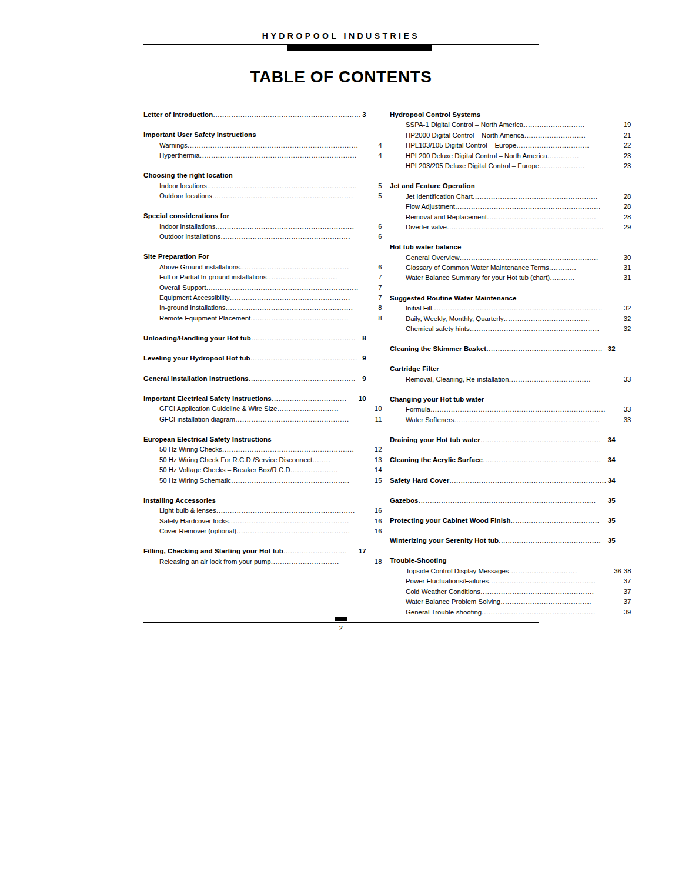HYDROPOOL INDUSTRIES
TABLE OF CONTENTS
Letter of introduction ................................................................. 3
Important User Safety instructions
Warnings ........................................................................... 4
Hyperthermia ..................................................................... 4
Choosing the right location
Indoor locations .................................................................. 5
Outdoor locations .............................................................. 5
Special considerations for
Indoor installations ............................................................. 6
Outdoor installations ......................................................... 6
Site Preparation For
Above Ground installations ................................................ 6
Full or Partial In-ground installations ............................... 7
Overall Support ................................................................... 7
Equipment Accessibility ..................................................... 7
In-ground Installations ........................................................ 8
Remote Equipment Placement ........................................... 8
Unloading/Handling your Hot tub .............................................. 8
Leveling your Hydropool Hot tub ............................................... 9
General installation instructions ............................................... 9
Important Electrical Safety Instructions ................................. 10
GFCI Application Guideline & Wire Size ........................... 10
GFCI installation diagram .................................................. 11
European Electrical Safety Instructions
50 Hz Wiring Checks .......................................................... 12
50 Hz Wiring Check For R.C.D./Service Disconnect ........ 13
50 Hz Voltage Checks – Breaker Box/R.C.D ..................... 14
50 Hz Wiring Schematic .................................................... 15
Installing Accessories
Light bulb & lenses ............................................................. 16
Safety Hardcover locks ..................................................... 16
Cover Remover (optional) .................................................. 16
Filling, Checking and Starting your Hot tub ............................ 17
Releasing an air lock from your pump .............................. 18
Hydropool Control Systems
SSPA-1 Digital Control – North America ........................... 19
HP2000 Digital Control – North America ........................... 21
HPL103/105 Digital Control – Europe ................................ 22
HPL200 Deluxe Digital Control – North America .............. 23
HPL203/205 Deluxe Digital Control – Europe .................... 23
Jet and Feature Operation
Jet Identification Chart ....................................................... 28
Flow Adjustment ................................................................ 28
Removal and Replacement ................................................ 28
Diverter valve ..................................................................... 29
Hot tub water balance
General Overview ............................................................. 30
Glossary of Common Water Maintenance Terms ............ 31
Water Balance Summary for your Hot tub (chart) ........... 31
Suggested Routine Water Maintenance
Initial Fill ........................................................................... 32
Daily, Weekly, Monthly, Quarterly ...................................... 32
Chemical safety hints ......................................................... 32
Cleaning the Skimmer Basket ................................................... 32
Cartridge Filter
Removal, Cleaning, Re-installation .................................... 33
Changing your Hot tub water
Formula ............................................................................. 33
Water Softeners ................................................................ 33
Draining your Hot tub water ..................................................... 34
Cleaning the Acrylic Surface .................................................... 34
Safety Hard Cover ..................................................................... 34
Gazebos .............................................................................. 35
Protecting your Cabinet Wood Finish ....................................... 35
Winterizing your Serenity Hot tub ............................................. 35
Trouble-Shooting
Topside Control Display Messages .............................. 36-38
Power Fluctuations/Failures ............................................... 37
Cold Weather Conditions .................................................. 37
Water Balance Problem Solving ........................................ 37
General Trouble-shooting .................................................. 39
2